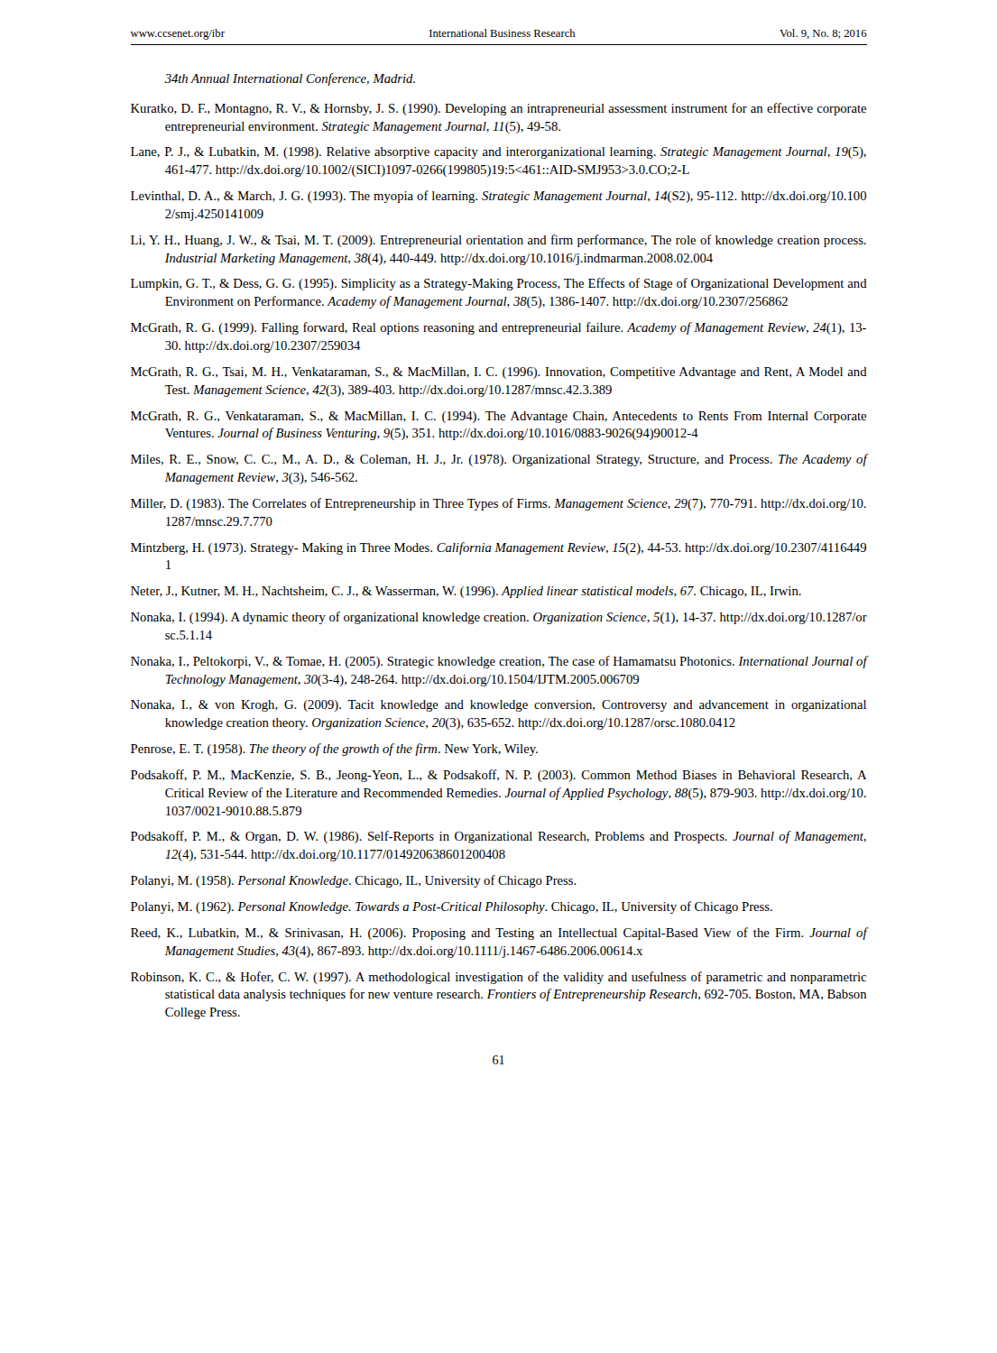www.ccsenet.org/ibr International Business Research Vol. 9, No. 8; 2016
34th Annual International Conference, Madrid.
Kuratko, D. F., Montagno, R. V., & Hornsby, J. S. (1990). Developing an intrapreneurial assessment instrument for an effective corporate entrepreneurial environment. Strategic Management Journal, 11(5), 49-58.
Lane, P. J., & Lubatkin, M. (1998). Relative absorptive capacity and interorganizational learning. Strategic Management Journal, 19(5), 461-477. http://dx.doi.org/10.1002/(SICI)1097-0266(199805)19:5<461::AID-SMJ953>3.0.CO;2-L
Levinthal, D. A., & March, J. G. (1993). The myopia of learning. Strategic Management Journal, 14(S2), 95-112. http://dx.doi.org/10.1002/smj.4250141009
Li, Y. H., Huang, J. W., & Tsai, M. T. (2009). Entrepreneurial orientation and firm performance, The role of knowledge creation process. Industrial Marketing Management, 38(4), 440-449. http://dx.doi.org/10.1016/j.indmarman.2008.02.004
Lumpkin, G. T., & Dess, G. G. (1995). Simplicity as a Strategy-Making Process, The Effects of Stage of Organizational Development and Environment on Performance. Academy of Management Journal, 38(5), 1386-1407. http://dx.doi.org/10.2307/256862
McGrath, R. G. (1999). Falling forward, Real options reasoning and entrepreneurial failure. Academy of Management Review, 24(1), 13-30. http://dx.doi.org/10.2307/259034
McGrath, R. G., Tsai, M. H., Venkataraman, S., & MacMillan, I. C. (1996). Innovation, Competitive Advantage and Rent, A Model and Test. Management Science, 42(3), 389-403. http://dx.doi.org/10.1287/mnsc.42.3.389
McGrath, R. G., Venkataraman, S., & MacMillan, I. C. (1994). The Advantage Chain, Antecedents to Rents From Internal Corporate Ventures. Journal of Business Venturing, 9(5), 351. http://dx.doi.org/10.1016/0883-9026(94)90012-4
Miles, R. E., Snow, C. C., M., A. D., & Coleman, H. J., Jr. (1978). Organizational Strategy, Structure, and Process. The Academy of Management Review, 3(3), 546-562.
Miller, D. (1983). The Correlates of Entrepreneurship in Three Types of Firms. Management Science, 29(7), 770-791. http://dx.doi.org/10.1287/mnsc.29.7.770
Mintzberg, H. (1973). Strategy- Making in Three Modes. California Management Review, 15(2), 44-53. http://dx.doi.org/10.2307/41164491
Neter, J., Kutner, M. H., Nachtsheim, C. J., & Wasserman, W. (1996). Applied linear statistical models, 67. Chicago, IL, Irwin.
Nonaka, I. (1994). A dynamic theory of organizational knowledge creation. Organization Science, 5(1), 14-37. http://dx.doi.org/10.1287/orsc.5.1.14
Nonaka, I., Peltokorpi, V., & Tomae, H. (2005). Strategic knowledge creation, The case of Hamamatsu Photonics. International Journal of Technology Management, 30(3-4), 248-264. http://dx.doi.org/10.1504/IJTM.2005.006709
Nonaka, I., & von Krogh, G. (2009). Tacit knowledge and knowledge conversion, Controversy and advancement in organizational knowledge creation theory. Organization Science, 20(3), 635-652. http://dx.doi.org/10.1287/orsc.1080.0412
Penrose, E. T. (1958). The theory of the growth of the firm. New York, Wiley.
Podsakoff, P. M., MacKenzie, S. B., Jeong-Yeon, L., & Podsakoff, N. P. (2003). Common Method Biases in Behavioral Research, A Critical Review of the Literature and Recommended Remedies. Journal of Applied Psychology, 88(5), 879-903. http://dx.doi.org/10.1037/0021-9010.88.5.879
Podsakoff, P. M., & Organ, D. W. (1986). Self-Reports in Organizational Research, Problems and Prospects. Journal of Management, 12(4), 531-544. http://dx.doi.org/10.1177/014920638601200408
Polanyi, M. (1958). Personal Knowledge. Chicago, IL, University of Chicago Press.
Polanyi, M. (1962). Personal Knowledge. Towards a Post-Critical Philosophy. Chicago, IL, University of Chicago Press.
Reed, K., Lubatkin, M., & Srinivasan, H. (2006). Proposing and Testing an Intellectual Capital-Based View of the Firm. Journal of Management Studies, 43(4), 867-893. http://dx.doi.org/10.1111/j.1467-6486.2006.00614.x
Robinson, K. C., & Hofer, C. W. (1997). A methodological investigation of the validity and usefulness of parametric and nonparametric statistical data analysis techniques for new venture research. Frontiers of Entrepreneurship Research, 692-705. Boston, MA, Babson College Press.
61